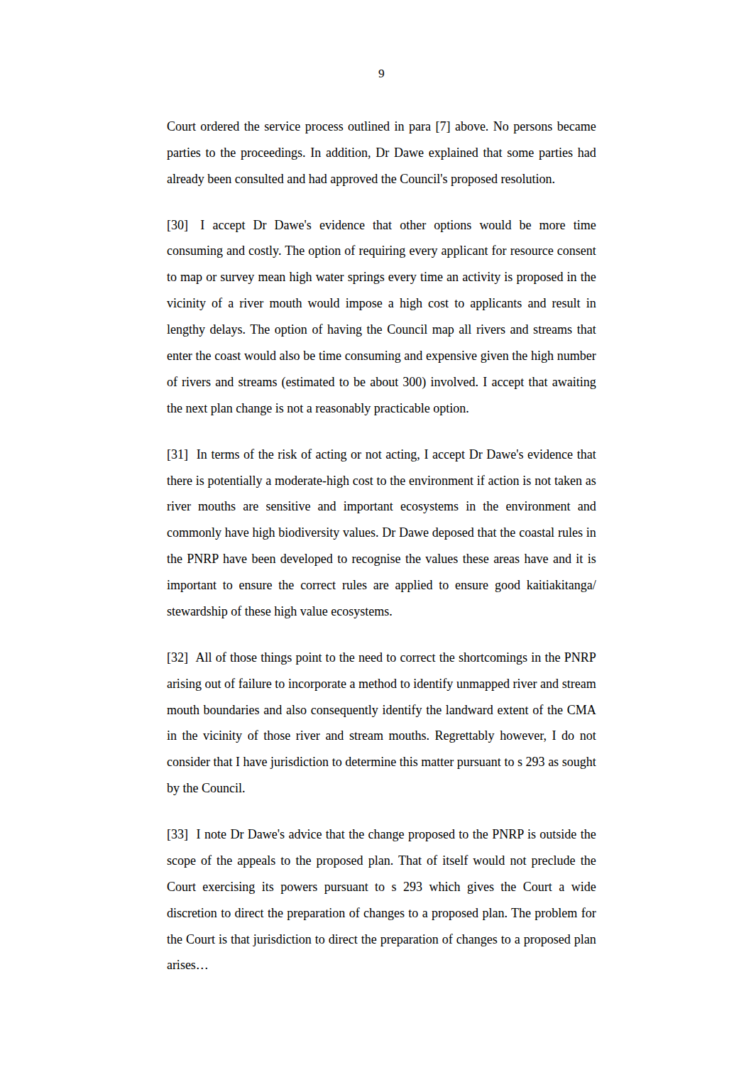9
Court ordered the service process outlined in para [7] above. No persons became parties to the proceedings. In addition, Dr Dawe explained that some parties had already been consulted and had approved the Council's proposed resolution.
[30] I accept Dr Dawe's evidence that other options would be more time consuming and costly. The option of requiring every applicant for resource consent to map or survey mean high water springs every time an activity is proposed in the vicinity of a river mouth would impose a high cost to applicants and result in lengthy delays. The option of having the Council map all rivers and streams that enter the coast would also be time consuming and expensive given the high number of rivers and streams (estimated to be about 300) involved. I accept that awaiting the next plan change is not a reasonably practicable option.
[31] In terms of the risk of acting or not acting, I accept Dr Dawe's evidence that there is potentially a moderate-high cost to the environment if action is not taken as river mouths are sensitive and important ecosystems in the environment and commonly have high biodiversity values. Dr Dawe deposed that the coastal rules in the PNRP have been developed to recognise the values these areas have and it is important to ensure the correct rules are applied to ensure good kaitiakitanga/ stewardship of these high value ecosystems.
[32] All of those things point to the need to correct the shortcomings in the PNRP arising out of failure to incorporate a method to identify unmapped river and stream mouth boundaries and also consequently identify the landward extent of the CMA in the vicinity of those river and stream mouths. Regrettably however, I do not consider that I have jurisdiction to determine this matter pursuant to s 293 as sought by the Council.
[33] I note Dr Dawe's advice that the change proposed to the PNRP is outside the scope of the appeals to the proposed plan. That of itself would not preclude the Court exercising its powers pursuant to s 293 which gives the Court a wide discretion to direct the preparation of changes to a proposed plan. The problem for the Court is that jurisdiction to direct the preparation of changes to a proposed plan arises…